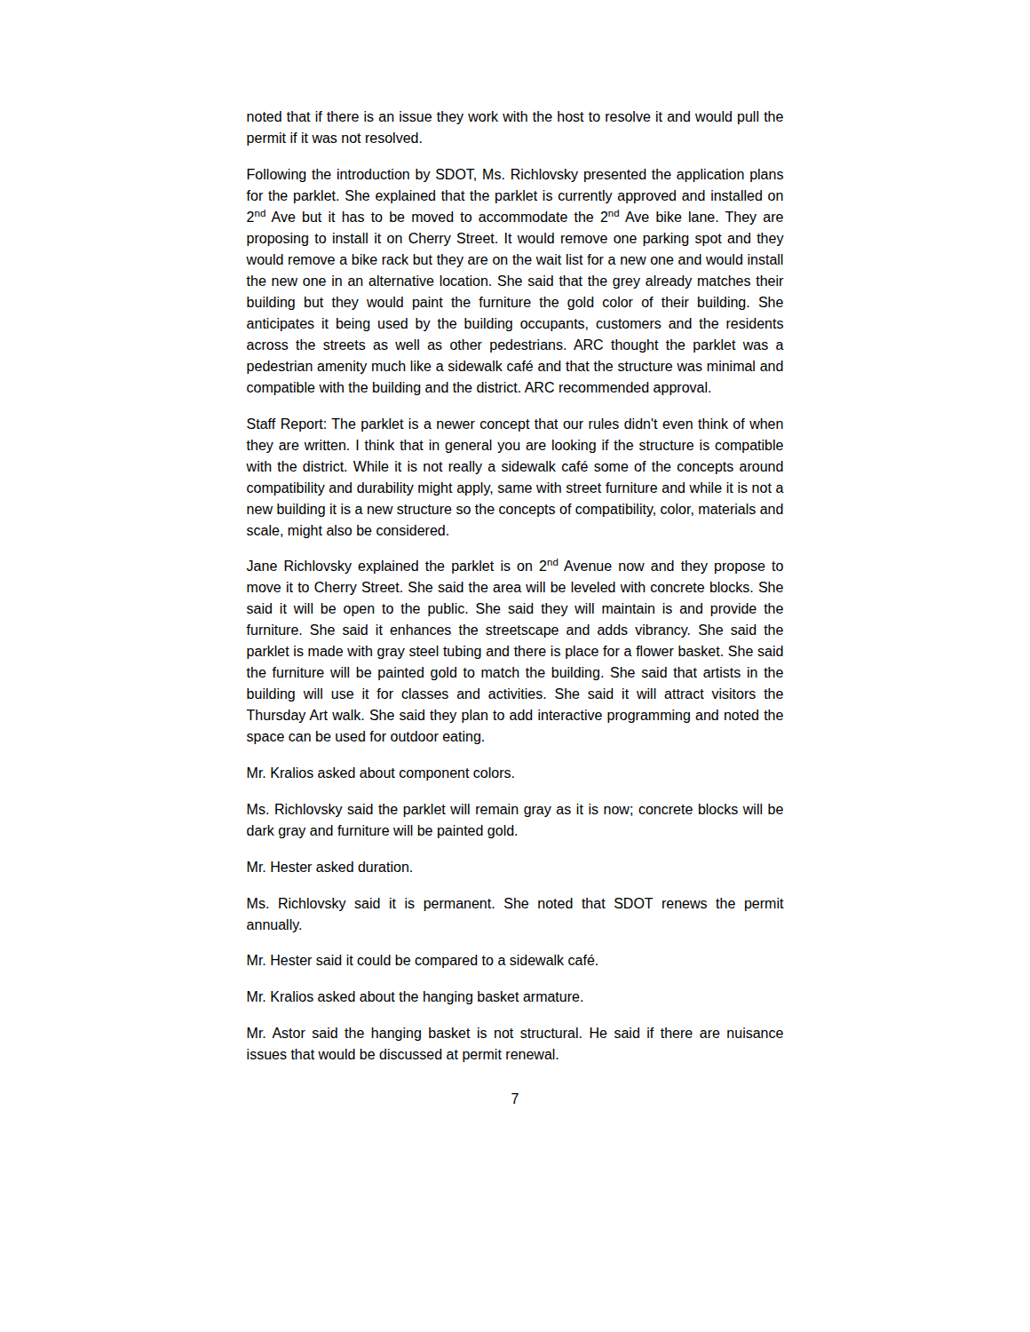noted that if there is an issue they work with the host to resolve it and would pull the permit if it was not resolved.
Following the introduction by SDOT, Ms. Richlovsky presented the application plans for the parklet. She explained that the parklet is currently approved and installed on 2nd Ave but it has to be moved to accommodate the 2nd Ave bike lane. They are proposing to install it on Cherry Street. It would remove one parking spot and they would remove a bike rack but they are on the wait list for a new one and would install the new one in an alternative location. She said that the grey already matches their building but they would paint the furniture the gold color of their building. She anticipates it being used by the building occupants, customers and the residents across the streets as well as other pedestrians. ARC thought the parklet was a pedestrian amenity much like a sidewalk café and that the structure was minimal and compatible with the building and the district. ARC recommended approval.
Staff Report: The parklet is a newer concept that our rules didn't even think of when they are written. I think that in general you are looking if the structure is compatible with the district. While it is not really a sidewalk café some of the concepts around compatibility and durability might apply, same with street furniture and while it is not a new building it is a new structure so the concepts of compatibility, color, materials and scale, might also be considered.
Jane Richlovsky explained the parklet is on 2nd Avenue now and they propose to move it to Cherry Street. She said the area will be leveled with concrete blocks. She said it will be open to the public. She said they will maintain is and provide the furniture. She said it enhances the streetscape and adds vibrancy. She said the parklet is made with gray steel tubing and there is place for a flower basket. She said the furniture will be painted gold to match the building. She said that artists in the building will use it for classes and activities. She said it will attract visitors the Thursday Art walk. She said they plan to add interactive programming and noted the space can be used for outdoor eating.
Mr. Kralios asked about component colors.
Ms. Richlovsky said the parklet will remain gray as it is now; concrete blocks will be dark gray and furniture will be painted gold.
Mr. Hester asked duration.
Ms. Richlovsky said it is permanent. She noted that SDOT renews the permit annually.
Mr. Hester said it could be compared to a sidewalk café.
Mr. Kralios asked about the hanging basket armature.
Mr. Astor said the hanging basket is not structural. He said if there are nuisance issues that would be discussed at permit renewal.
7